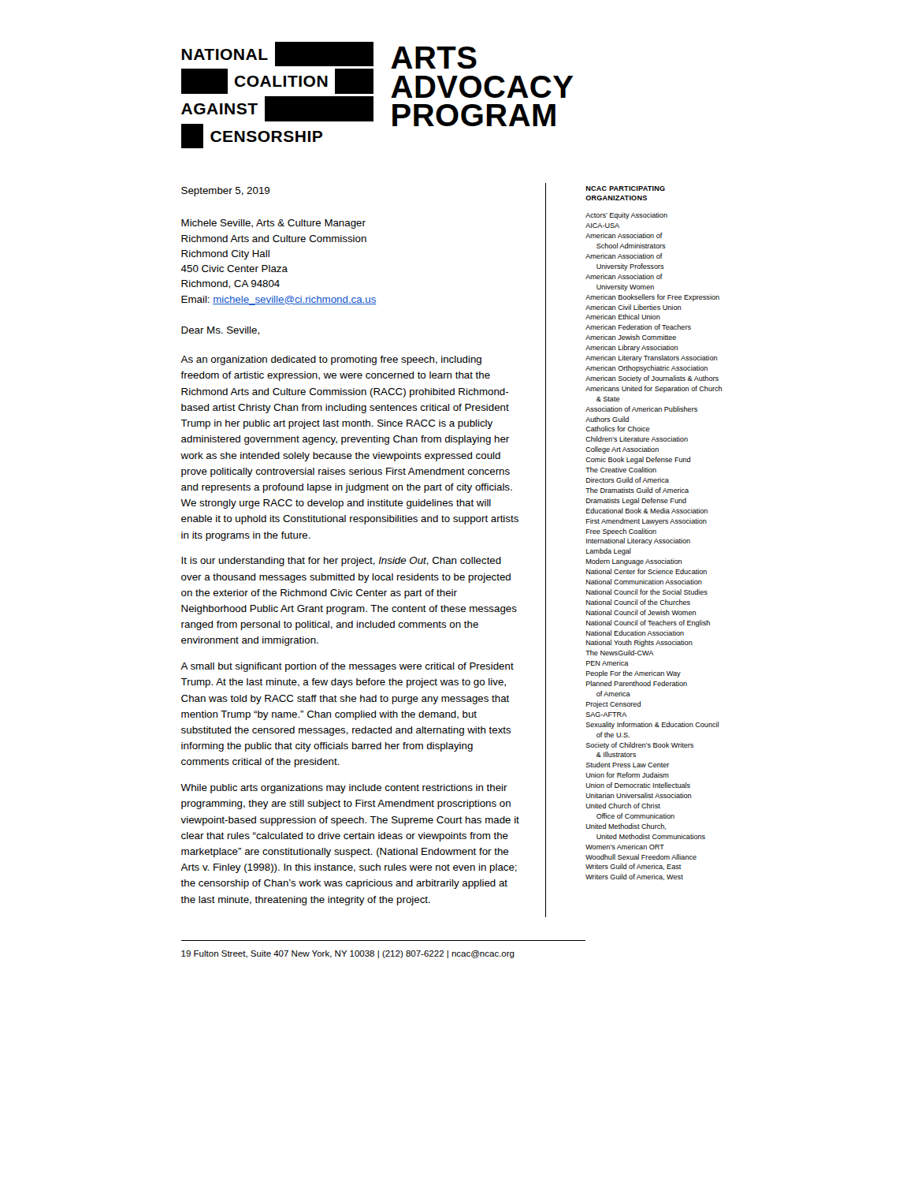National
Coalition
Against
Censorship
Arts
Advocacy
Program
September 5, 2019
Michele Seville, Arts & Culture Manager
Richmond Arts and Culture Commission
Richmond City Hall
450 Civic Center Plaza
Richmond, CA 94804
Email: michele_seville@ci.richmond.ca.us
Dear Ms. Seville,
As an organization dedicated to promoting free speech, including freedom of artistic expression, we were concerned to learn that the Richmond Arts and Culture Commission (RACC) prohibited Richmond-based artist Christy Chan from including sentences critical of President Trump in her public art project last month. Since RACC is a publicly administered government agency, preventing Chan from displaying her work as she intended solely because the viewpoints expressed could prove politically controversial raises serious First Amendment concerns and represents a profound lapse in judgment on the part of city officials. We strongly urge RACC to develop and institute guidelines that will enable it to uphold its Constitutional responsibilities and to support artists in its programs in the future.
It is our understanding that for her project, Inside Out, Chan collected over a thousand messages submitted by local residents to be projected on the exterior of the Richmond Civic Center as part of their Neighborhood Public Art Grant program. The content of these messages ranged from personal to political, and included comments on the environment and immigration.
A small but significant portion of the messages were critical of President Trump. At the last minute, a few days before the project was to go live, Chan was told by RACC staff that she had to purge any messages that mention Trump “by name.” Chan complied with the demand, but substituted the censored messages, redacted and alternating with texts informing the public that city officials barred her from displaying comments critical of the president.
While public arts organizations may include content restrictions in their programming, they are still subject to First Amendment proscriptions on viewpoint-based suppression of speech. The Supreme Court has made it clear that rules “calculated to drive certain ideas or viewpoints from the marketplace” are constitutionally suspect. (National Endowment for the Arts v. Finley (1998)). In this instance, such rules were not even in place; the censorship of Chan’s work was capricious and arbitrarily applied at the last minute, threatening the integrity of the project.
NCAC Participating
Organizations
Actors’ Equity Association
AICA-USA
American Association ofSchool Administrators
American Association ofUniversity Professors
American Association ofUniversity Women
American Booksellers for Free Expression
American Civil Liberties Union
American Ethical Union
American Federation of Teachers
American Jewish Committee
American Library Association
American Literary Translators Association
American Orthopsychiatric Association
American Society of Journalists & Authors
Americans United for Separation of Church& State
Association of American Publishers
Authors Guild
Catholics for Choice
Children’s Literature Association
College Art Association
Comic Book Legal Defense Fund
The Creative Coalition
Directors Guild of America
The Dramatists Guild of America
Dramatists Legal Defense Fund
Educational Book & Media Association
First Amendment Lawyers Association
Free Speech Coalition
International Literacy Association
Lambda Legal
Modern Language Association
National Center for Science Education
National Communication Association
National Council for the Social Studies
National Council of the Churches
National Council of Jewish Women
National Council of Teachers of English
National Education Association
National Youth Rights Association
The NewsGuild-CWA
PEN America
People For the American Way
Planned Parenthood Federationof America
Project Censored
SAG-AFTRA
Sexuality Information & Education Councilof the U.S.
Society of Children’s Book Writers& Illustrators
Student Press Law Center
Union for Reform Judaism
Union of Democratic Intellectuals
Unitarian Universalist Association
United Church of ChristOffice of Communication
United Methodist Church,United Methodist Communications
Women’s American ORT
Woodhull Sexual Freedom Alliance
Writers Guild of America, East
Writers Guild of America, West
19 Fulton Street, Suite 407 New York, NY 10038 | (212) 807-6222 | ncac@ncac.org